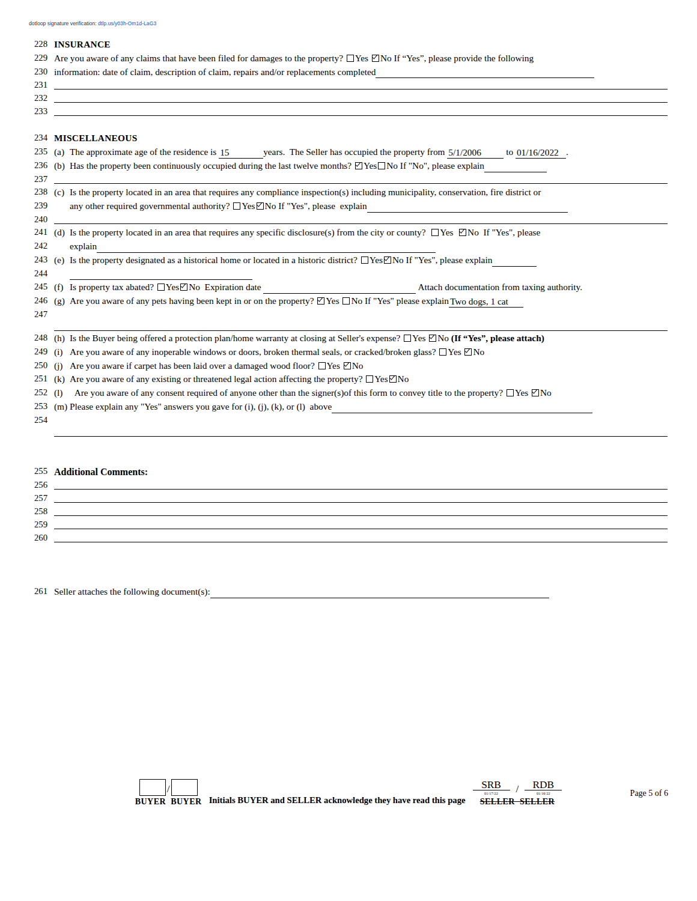dotloop signature verification: dtlp.us/y03h-Om1d-LaG3
| 228 | INSURANCE |
| 229 | Are you aware of any claims that have been filed for damages to the property? Yes No If “Yes”, please provide the following |
| 230 | information: date of claim, description of claim, repairs and/or replacements completed |
| 231 | |
| 232 | |
| 233 | |
| 234 | MISCELLANEOUS |
| 235 | (a) The approximate age of the residence is 15 years. The Seller has occupied the property from 5/1/2006 to 01/16/2022 . |
| 236 | (b) Has the property been continuously occupied during the last twelve months? Yes No If "No", please explain |
| 237 | |
| 238 | (c) Is the property located in an area that requires any compliance inspection(s) including municipality, conservation, fire district or |
| 239 | any other required governmental authority? Yes No If "Yes", please explain |
| 240 | |
| 241 | (d) Is the property located in an area that requires any specific disclosure(s) from the city or county? Yes No If "Yes", please |
| 242 | explain |
| 243 | (e) Is the property designated as a historical home or located in a historic district? Yes No If "Yes", please explain |
| 244 | |
| 245 | (f) Is property tax abated? Yes No Expiration date Attach documentation from taxing authority. |
| 246 | (g) Are you aware of any pets having been kept in or on the property? Yes No If "Yes" please explain Two dogs, 1 cat |
| 247 | |
| 248 | (h) Is the Buyer being offered a protection plan/home warranty at closing at Seller's expense? Yes No (If “Yes”, please attach) |
| 249 | (i) Are you aware of any inoperable windows or doors, broken thermal seals, or cracked/broken glass? Yes No |
| 250 | (j) Are you aware if carpet has been laid over a damaged wood floor? Yes No |
| 251 | (k) Are you aware of any existing or threatened legal action affecting the property? Yes No |
| 252 | (l) Are you aware of any consent required of anyone other than the signer(s)of this form to convey title to the property? Yes No |
| 253 | (m) Please explain any "Yes" answers you gave for (i), (j), (k), or (l) above |
| 254 | |
| 255 | Additional Comments: |
| 256 | |
| 257 | |
| 258 | |
| 259 | |
| 260 | |
| 261 | Seller attaches the following document(s): |
/
BUYER BUYER
Initials BUYER and SELLER acknowledge they have read this page
SRB
01/17/22
/
RDB
01/16/22
SELLER SELLER
Page 5 of 6